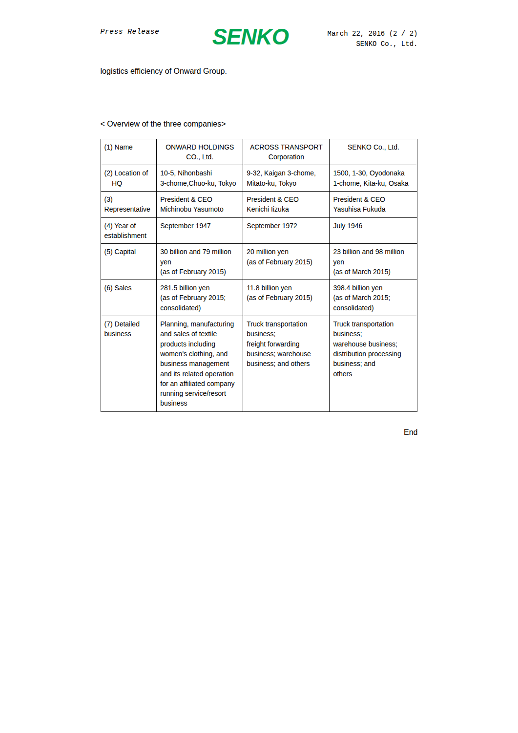Press Release
SENKO
March 22, 2016 (2 / 2)
SENKO Co., Ltd.
logistics efficiency of Onward Group.
< Overview of the three companies>
| (1) Name | ONWARD HOLDINGS CO., Ltd. | ACROSS TRANSPORT Corporation | SENKO Co., Ltd. |
| (2) Location of HQ | 10-5, Nihonbashi 3-chome,Chuo-ku, Tokyo | 9-32, Kaigan 3-chome, Mitato-ku, Tokyo | 1500, 1-30, Oyodonaka 1-chome, Kita-ku, Osaka |
| (3) Representative | President & CEO Michinobu Yasumoto | President & CEO Kenichi Iizuka | President & CEO Yasuhisa Fukuda |
| (4) Year of establishment | September 1947 | September 1972 | July 1946 |
| (5) Capital | 30 billion and 79 million yen (as of February 2015) | 20 million yen (as of February 2015) | 23 billion and 98 million yen (as of March 2015) |
| (6) Sales | 281.5 billion yen (as of February 2015; consolidated) | 11.8 billion yen (as of February 2015) | 398.4 billion yen (as of March 2015; consolidated) |
| (7) Detailed business | Planning, manufacturing and sales of textile products including women's clothing, and business management and its related operation for an affiliated company running service/resort business | Truck transportation business; freight forwarding business; warehouse business; and others | Truck transportation business; warehouse business; distribution processing business; and others |
End